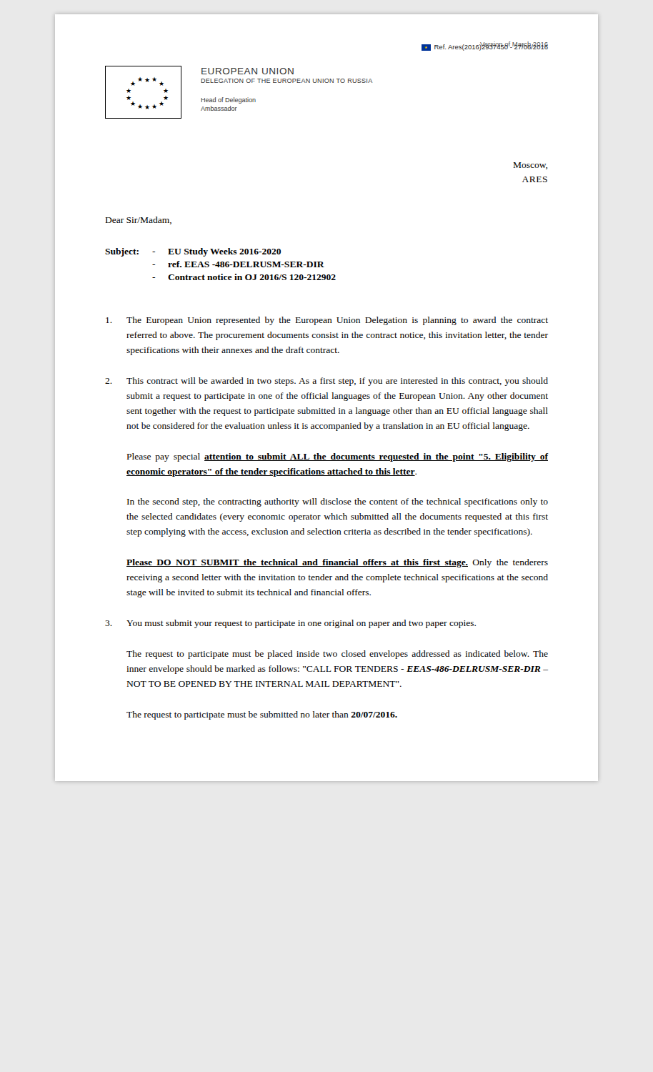Version of March 2016
Ref. Ares(2016)2937450 - 27/06/2016
★ ★ ★ ★ ★ ★ ★ ★ ★ ★ ★ ★ ★ ★
EUROPEAN UNION
DELEGATION OF THE EUROPEAN UNION TO RUSSIA
Head of Delegation
Ambassador
Moscow,
ARES
Dear Sir/Madam,
| Subject: | - | EU Study Weeks 2016-2020 |
| | - | ref. EEAS -486-DELRUSM-SER-DIR |
| | - | Contract notice in OJ 2016/S 120-212902 |
1. The European Union represented by the European Union Delegation is planning to award the contract referred to above. The procurement documents consist in the contract notice, this invitation letter, the tender specifications with their annexes and the draft contract.
2. This contract will be awarded in two steps. As a first step, if you are interested in this contract, you should submit a request to participate in one of the official languages of the European Union. Any other document sent together with the request to participate submitted in a language other than an EU official language shall not be considered for the evaluation unless it is accompanied by a translation in an EU official language.
Please pay special attention to submit ALL the documents requested in the point "5. Eligibility of economic operators" of the tender specifications attached to this letter.
In the second step, the contracting authority will disclose the content of the technical specifications only to the selected candidates (every economic operator which submitted all the documents requested at this first step complying with the access, exclusion and selection criteria as described in the tender specifications).
Please DO NOT SUBMIT the technical and financial offers at this first stage. Only the tenderers receiving a second letter with the invitation to tender and the complete technical specifications at the second stage will be invited to submit its technical and financial offers.
3. You must submit your request to participate in one original on paper and two paper copies.
The request to participate must be placed inside two closed envelopes addressed as indicated below. The inner envelope should be marked as follows: "CALL FOR TENDERS - EEAS-486-DELRUSM-SER-DIR – NOT TO BE OPENED BY THE INTERNAL MAIL DEPARTMENT".
The request to participate must be submitted no later than 20/07/2016.